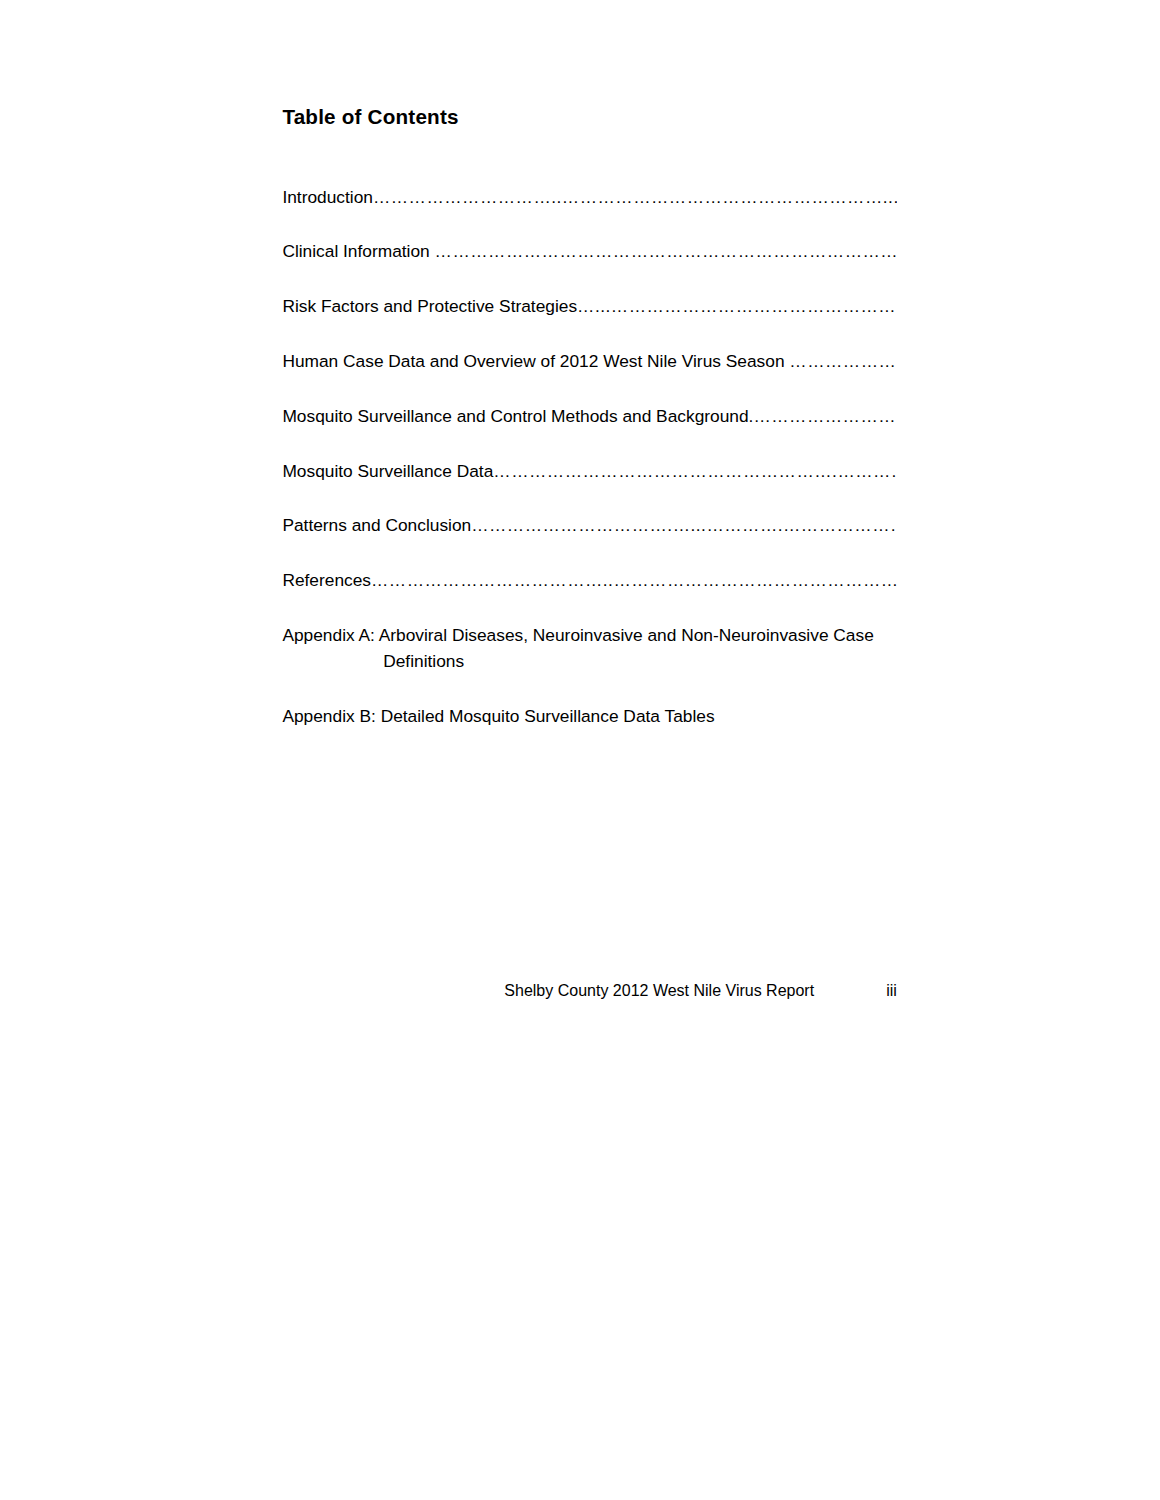Table of Contents
Introduction…………………………..……………………………………………….... 1
Clinical Information ……………………………………………………………………..... 2
Risk Factors and Protective Strategies…...………………………………………………. 3
Human Case Data and Overview of 2012 West Nile Virus Season ……………………... 4
Mosquito Surveillance and Control Methods and Background.…………………………... 7
Mosquito Surveillance Data………………………………………………….…………... 12
Patterns and Conclusion…………………………….…...………….……………………... 18
References…………………………………..…………………………………………….... 20
Appendix A: Arboviral Diseases, Neuroinvasive and Non-Neuroinvasive Case Definitions
Appendix B: Detailed Mosquito Surveillance Data Tables
Shelby County 2012 West Nile Virus Reportiii